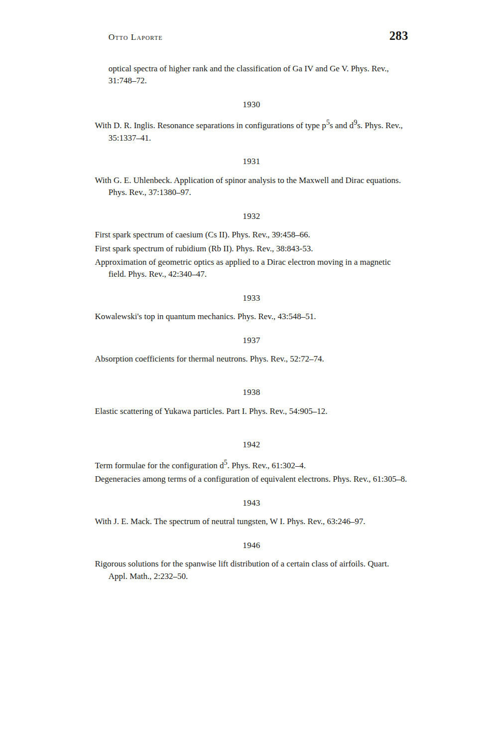Otto Laporte 283
optical spectra of higher rank and the classification of Ga IV and Ge V. Phys. Rev., 31:748–72.
1930
With D. R. Inglis. Resonance separations in configurations of type p5s and d9s. Phys. Rev., 35:1337–41.
1931
With G. E. Uhlenbeck. Application of spinor analysis to the Maxwell and Dirac equations. Phys. Rev., 37:1380–97.
1932
First spark spectrum of caesium (Cs II). Phys. Rev., 39:458–66.
First spark spectrum of rubidium (Rb II). Phys. Rev., 38:843-53.
Approximation of geometric optics as applied to a Dirac electron moving in a magnetic field. Phys. Rev., 42:340–47.
1933
Kowalewski's top in quantum mechanics. Phys. Rev., 43:548–51.
1937
Absorption coefficients for thermal neutrons. Phys. Rev., 52:72–74.
1938
Elastic scattering of Yukawa particles. Part I. Phys. Rev., 54:905–12.
1942
Term formulae for the configuration d5. Phys. Rev., 61:302–4.
Degeneracies among terms of a configuration of equivalent electrons. Phys. Rev., 61:305–8.
1943
With J. E. Mack. The spectrum of neutral tungsten, W I. Phys. Rev., 63:246–97.
1946
Rigorous solutions for the spanwise lift distribution of a certain class of airfoils. Quart. Appl. Math., 2:232–50.